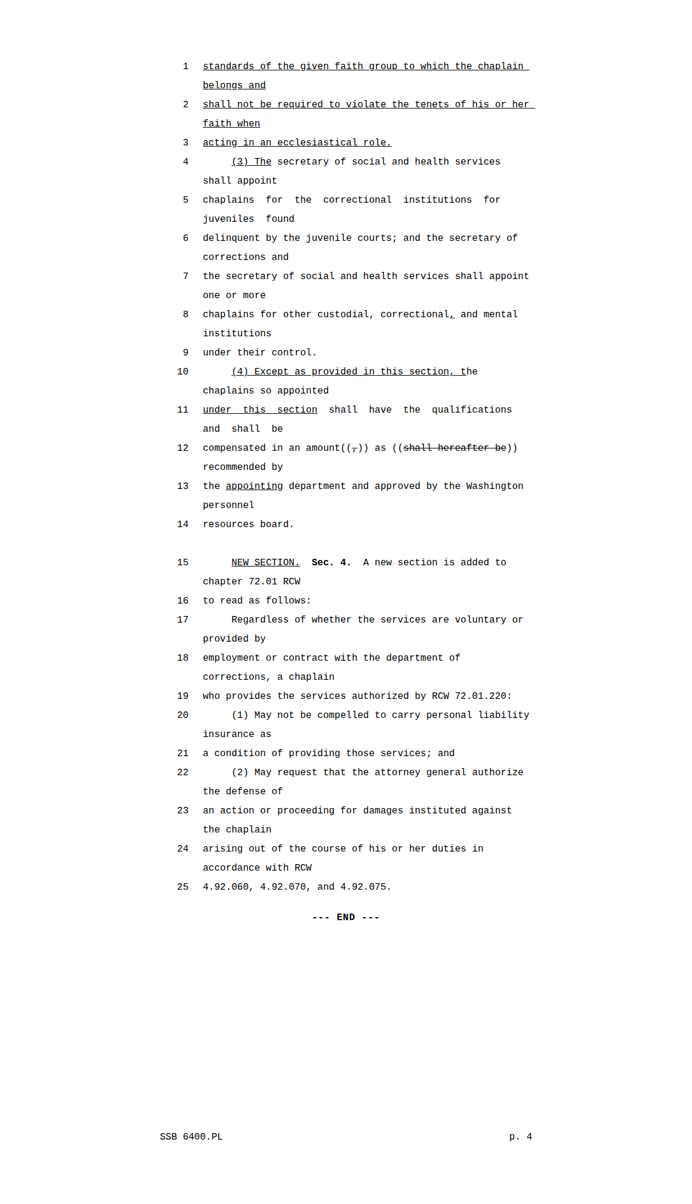1 standards of the given faith group to which the chaplain belongs and
2 shall not be required to violate the tenets of his or her faith when
3 acting in an ecclesiastical role.
4 (3) The secretary of social and health services shall appoint
5 chaplains for the correctional institutions for juveniles found
6 delinquent by the juvenile courts; and the secretary of corrections and
7 the secretary of social and health services shall appoint one or more
8 chaplains for other custodial, correctional, and mental institutions
9 under their control.
10 (4) Except as provided in this section, the chaplains so appointed
11 under this section shall have the qualifications and shall be
12 compensated in an amount((,)) as ((shall hereafter be)) recommended by
13 the appointing department and approved by the Washington personnel
14 resources board.
15 NEW SECTION. Sec. 4. A new section is added to chapter 72.01 RCW
16 to read as follows:
17 Regardless of whether the services are voluntary or provided by
18 employment or contract with the department of corrections, a chaplain
19 who provides the services authorized by RCW 72.01.220:
20 (1) May not be compelled to carry personal liability insurance as
21 a condition of providing those services; and
22 (2) May request that the attorney general authorize the defense of
23 an action or proceeding for damages instituted against the chaplain
24 arising out of the course of his or her duties in accordance with RCW
254.92.060, 4.92.070, and 4.92.075.
--- END ---
SSB 6400.PL p. 4